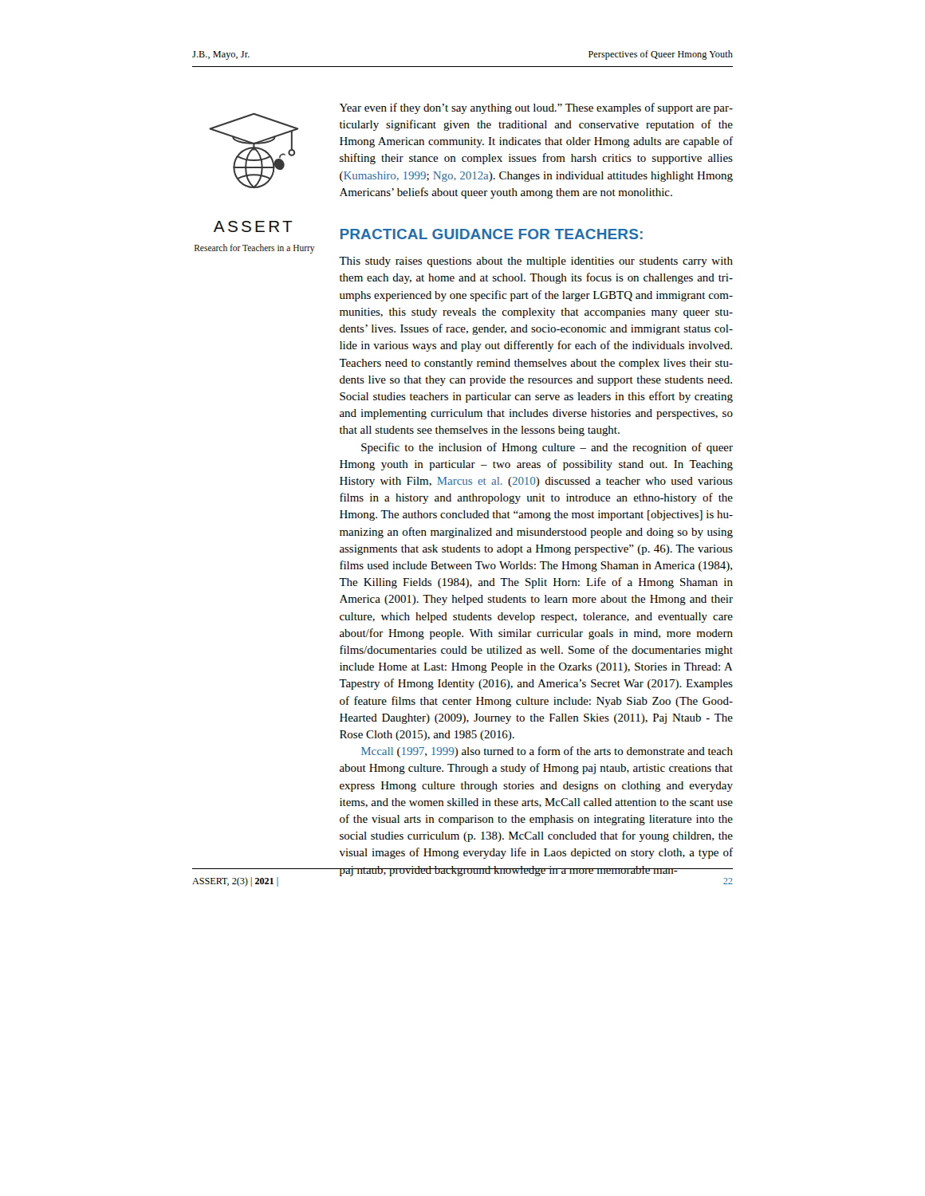J.B., Mayo, Jr.
Perspectives of Queer Hmong Youth
ASSERT
Research for Teachers in a Hurry
Year even if they don’t say anything out loud.” These examples of support are particularly significant given the traditional and conservative reputation of the Hmong American community. It indicates that older Hmong adults are capable of shifting their stance on complex issues from harsh critics to supportive allies (Kumashiro, 1999; Ngo, 2012a). Changes in individual attitudes highlight Hmong Americans’ beliefs about queer youth among them are not monolithic.
Practical Guidance for Teachers:
This study raises questions about the multiple identities our students carry with them each day, at home and at school. Though its focus is on challenges and triumphs experienced by one specific part of the larger LGBTQ and immigrant communities, this study reveals the complexity that accompanies many queer students’ lives. Issues of race, gender, and socio-economic and immigrant status collide in various ways and play out differently for each of the individuals involved. Teachers need to constantly remind themselves about the complex lives their students live so that they can provide the resources and support these students need. Social studies teachers in particular can serve as leaders in this effort by creating and implementing curriculum that includes diverse histories and perspectives, so that all students see themselves in the lessons being taught.
Specific to the inclusion of Hmong culture – and the recognition of queer Hmong youth in particular – two areas of possibility stand out. In Teaching History with Film, Marcus et al. (2010) discussed a teacher who used various films in a history and anthropology unit to introduce an ethno-history of the Hmong. The authors concluded that “among the most important [objectives] is humanizing an often marginalized and misunderstood people and doing so by using assignments that ask students to adopt a Hmong perspective” (p. 46). The various films used include Between Two Worlds: The Hmong Shaman in America (1984), The Killing Fields (1984), and The Split Horn: Life of a Hmong Shaman in America (2001). They helped students to learn more about the Hmong and their culture, which helped students develop respect, tolerance, and eventually care about/for Hmong people. With similar curricular goals in mind, more modern films/documentaries could be utilized as well. Some of the documentaries might include Home at Last: Hmong People in the Ozarks (2011), Stories in Thread: A Tapestry of Hmong Identity (2016), and America’s Secret War (2017). Examples of feature films that center Hmong culture include: Nyab Siab Zoo (The Good-Hearted Daughter) (2009), Journey to the Fallen Skies (2011), Paj Ntaub - The Rose Cloth (2015), and 1985 (2016).
Mccall (1997, 1999) also turned to a form of the arts to demonstrate and teach about Hmong culture. Through a study of Hmong paj ntaub, artistic creations that express Hmong culture through stories and designs on clothing and everyday items, and the women skilled in these arts, McCall called attention to the scant use of the visual arts in comparison to the emphasis on integrating literature into the social studies curriculum (p. 138). McCall concluded that for young children, the visual images of Hmong everyday life in Laos depicted on story cloth, a type of paj ntaub, provided background knowledge in a more memorable man-
ASSERT, 2(3) | 2021 |
22